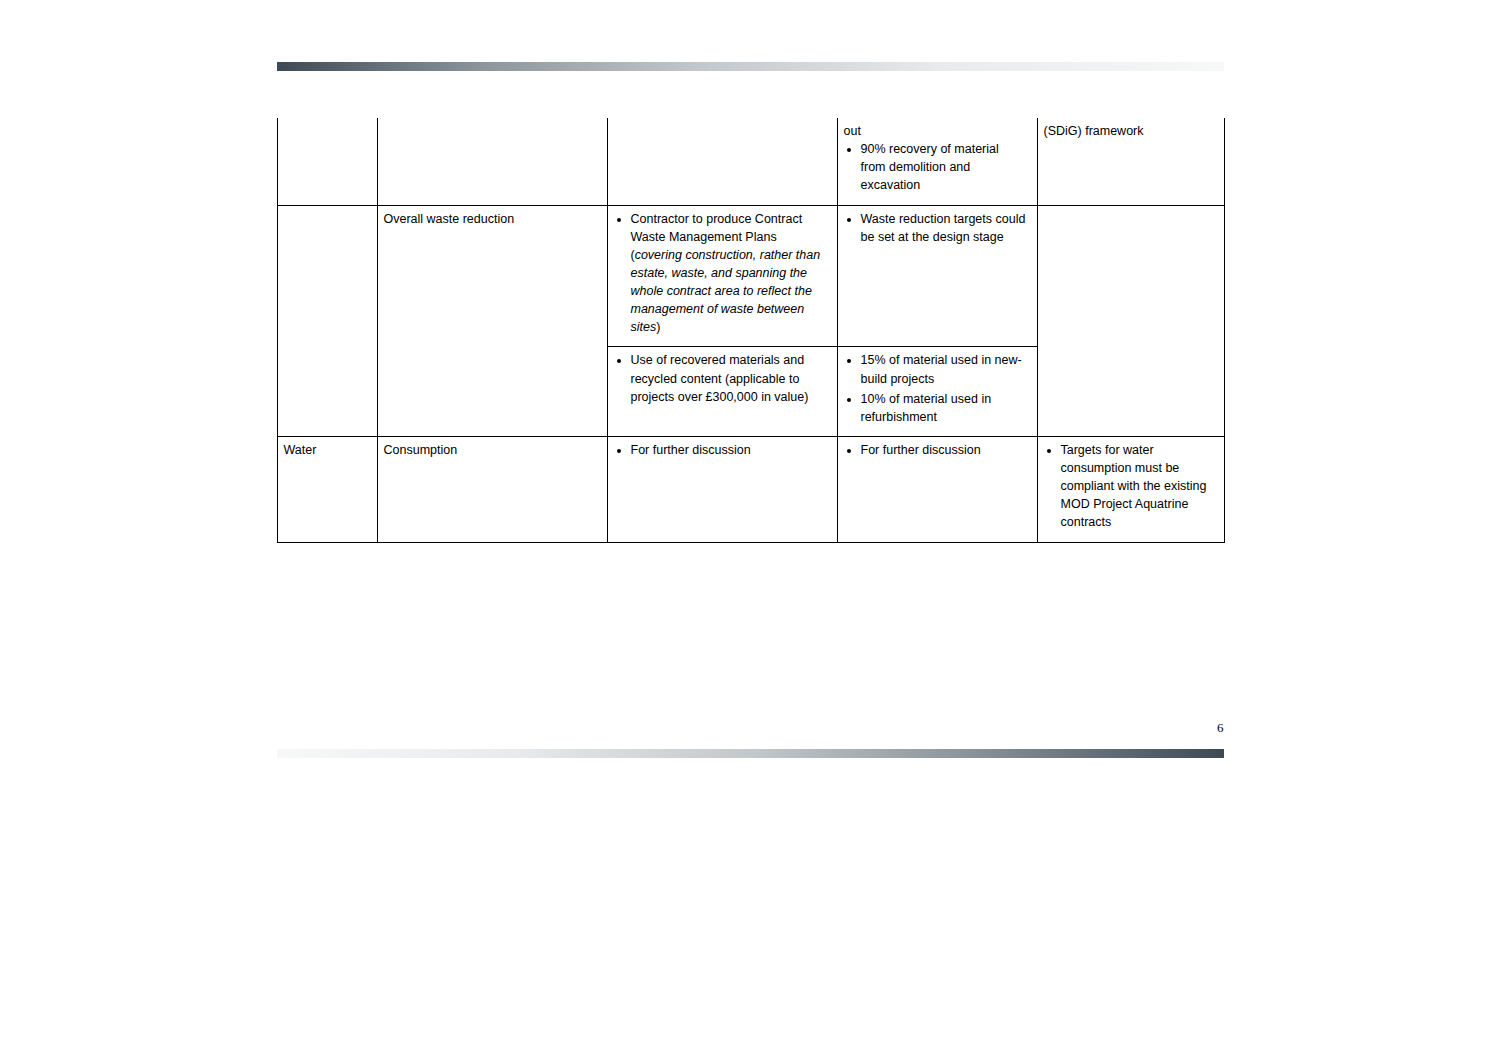| | | | out 90% recovery of material from demolition and excavation | (SDiG) framework |
| | Overall waste reduction | Contractor to produce Contract Waste Management Plans ( covering construction, rather than estate, waste, and spanning the whole contract area to reflect the management of waste between sites ) | Waste reduction targets could be set at the design stage | |
| | Use of recovered materials and recycled content (applicable to projects over £300,000 in value) | 15% of material used in new-build projects 10% of material used in refurbishment |
| Water | Consumption | For further discussion | For further discussion | Targets for water consumption must be compliant with the existing MOD Project Aquatrine contracts |
6